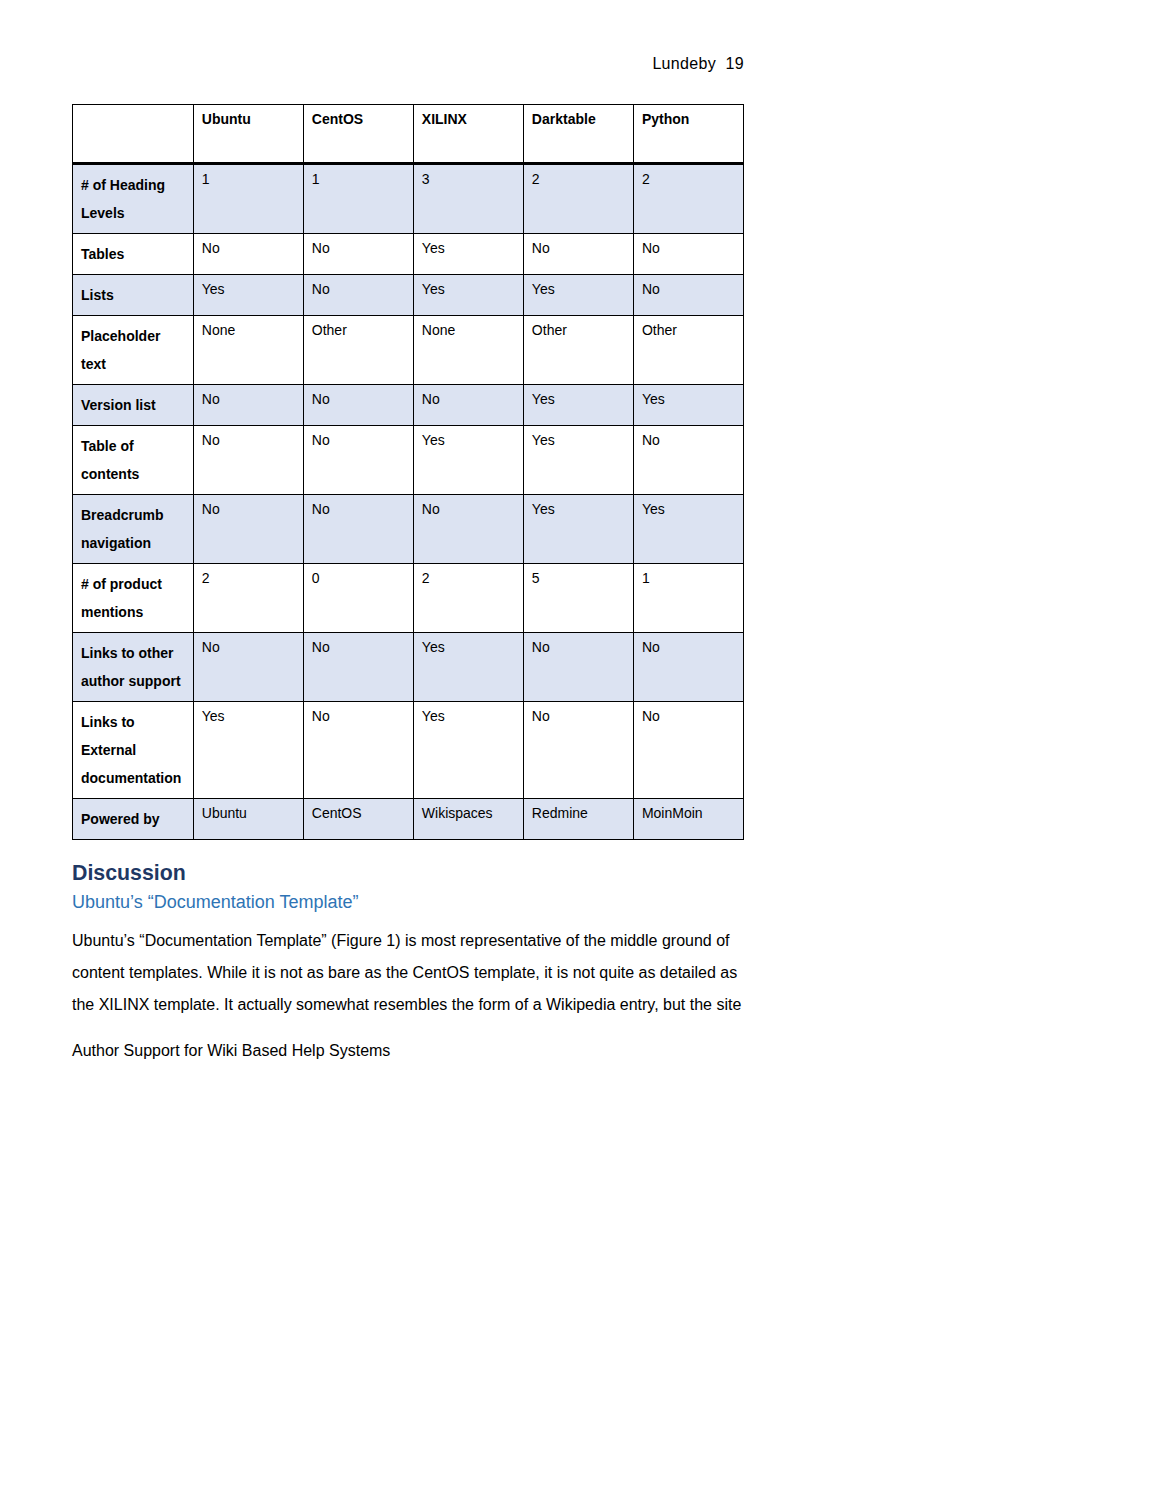Lundeby 19
| | Ubuntu | CentOS | XILINX | Darktable | Python |
| --- | --- | --- | --- | --- | --- |
| # of Heading Levels | 1 | 1 | 3 | 2 | 2 |
| Tables | No | No | Yes | No | No |
| Lists | Yes | No | Yes | Yes | No |
| Placeholder text | None | Other | None | Other | Other |
| Version list | No | No | No | Yes | Yes |
| Table of contents | No | No | Yes | Yes | No |
| Breadcrumb navigation | No | No | No | Yes | Yes |
| # of product mentions | 2 | 0 | 2 | 5 | 1 |
| Links to other author support | No | No | Yes | No | No |
| Links to External documentation | Yes | No | Yes | No | No |
| Powered by | Ubuntu | CentOS | Wikispaces | Redmine | MoinMoin |
Discussion
Ubuntu’s “Documentation Template”
Ubuntu’s “Documentation Template” (Figure 1) is most representative of the middle ground of content templates. While it is not as bare as the CentOS template, it is not quite as detailed as the XILINX template. It actually somewhat resembles the form of a Wikipedia entry, but the site
Author Support for Wiki Based Help Systems